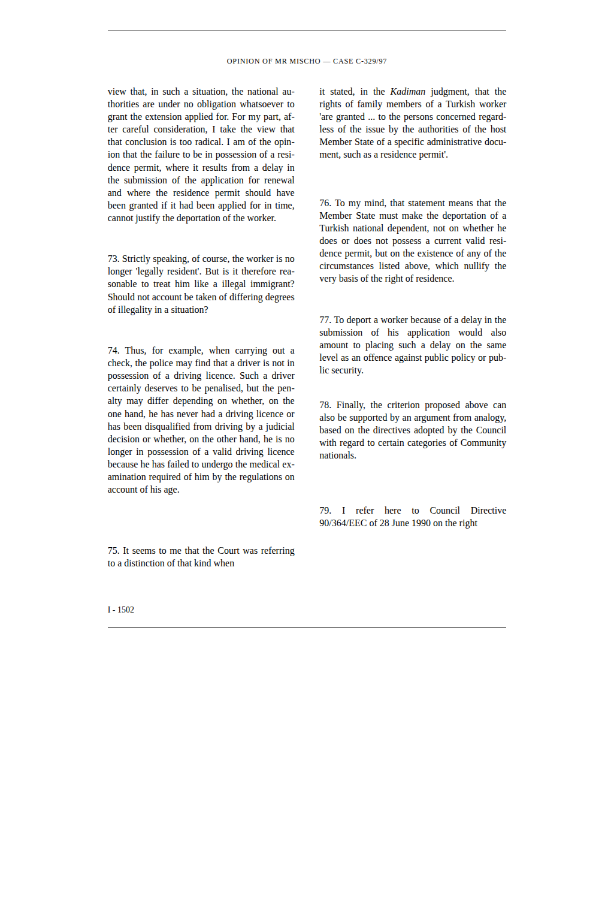Opinion of Mr Mischo — Case C-329/97
view that, in such a situation, the national authorities are under no obligation whatsoever to grant the extension applied for. For my part, after careful consideration, I take the view that that conclusion is too radical. I am of the opinion that the failure to be in possession of a residence permit, where it results from a delay in the submission of the application for renewal and where the residence permit should have been granted if it had been applied for in time, cannot justify the deportation of the worker.
73. Strictly speaking, of course, the worker is no longer 'legally resident'. But is it therefore reasonable to treat him like a illegal immigrant? Should not account be taken of differing degrees of illegality in a situation?
74. Thus, for example, when carrying out a check, the police may find that a driver is not in possession of a driving licence. Such a driver certainly deserves to be penalised, but the penalty may differ depending on whether, on the one hand, he has never had a driving licence or has been disqualified from driving by a judicial decision or whether, on the other hand, he is no longer in possession of a valid driving licence because he has failed to undergo the medical examination required of him by the regulations on account of his age.
75. It seems to me that the Court was referring to a distinction of that kind when
it stated, in the Kadiman judgment, that the rights of family members of a Turkish worker 'are granted ... to the persons concerned regardless of the issue by the authorities of the host Member State of a specific administrative document, such as a residence permit'.
76. To my mind, that statement means that the Member State must make the deportation of a Turkish national dependent, not on whether he does or does not possess a current valid residence permit, but on the existence of any of the circumstances listed above, which nullify the very basis of the right of residence.
77. To deport a worker because of a delay in the submission of his application would also amount to placing such a delay on the same level as an offence against public policy or public security.
78. Finally, the criterion proposed above can also be supported by an argument from analogy, based on the directives adopted by the Council with regard to certain categories of Community nationals.
79. I refer here to Council Directive 90/364/EEC of 28 June 1990 on the right
I - 1502